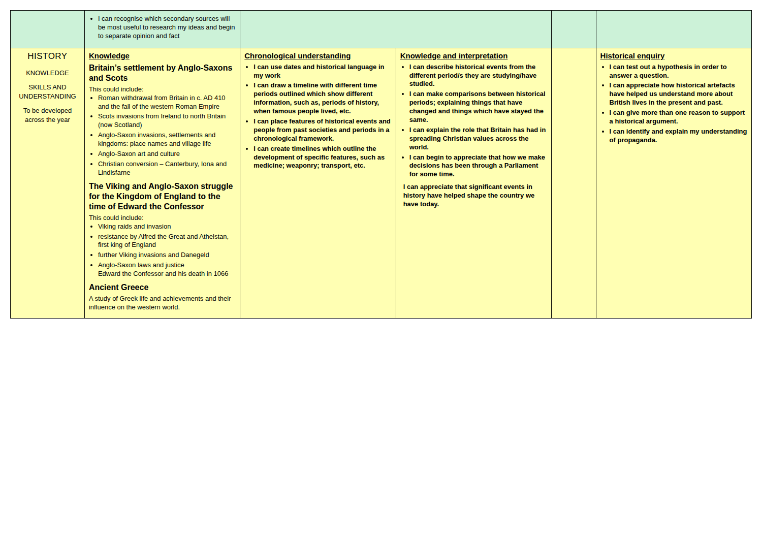| | I can recognise which secondary sources will be most useful to research my ideas and begin to separate opinion and fact | | | |
| HISTORY KNOWLEDGE SKILLS AND UNDERSTANDING To be developed across the year | Knowledge Britain’s settlement by Anglo-Saxons and Scots This could include: Roman withdrawal from Britain in c. AD 410 and the fall of the western Roman Empire Scots invasions from Ireland to north Britain (now Scotland) Anglo-Saxon invasions, settlements and kingdoms: place names and village life Anglo-Saxon art and culture Christian conversion – Canterbury, Iona and Lindisfarne The Viking and Anglo-Saxon struggle for the Kingdom of England to the time of Edward the Confessor This could include: Viking raids and invasion resistance by Alfred the Great and Athelstan, first king of England further Viking invasions and Danegeld Anglo-Saxon laws and justice Edward the Confessor and his death in 1066 Ancient Greece A study of Greek life and achievements and their influence on the western world. | Chronological understanding I can use dates and historical language in my work I can draw a timeline with different time periods outlined which show different information, such as, periods of history, when famous people lived, etc. I can place features of historical events and people from past societies and periods in a chronological framework. I can create timelines which outline the development of specific features, such as medicine; weaponry; transport, etc. | Knowledge and interpretation I can describe historical events from the different period/s they are studying/have studied. I can make comparisons between historical periods; explaining things that have changed and things which have stayed the same. I can explain the role that Britain has had in spreading Christian values across the world. I can begin to appreciate that how we make decisions has been through a Parliament for some time. I can appreciate that significant events in history have helped shape the country we have today. | | Historical enquiry I can test out a hypothesis in order to answer a question. I can appreciate how historical artefacts have helped us understand more about British lives in the present and past. I can give more than one reason to support a historical argument. I can identify and explain my understanding of propaganda. |